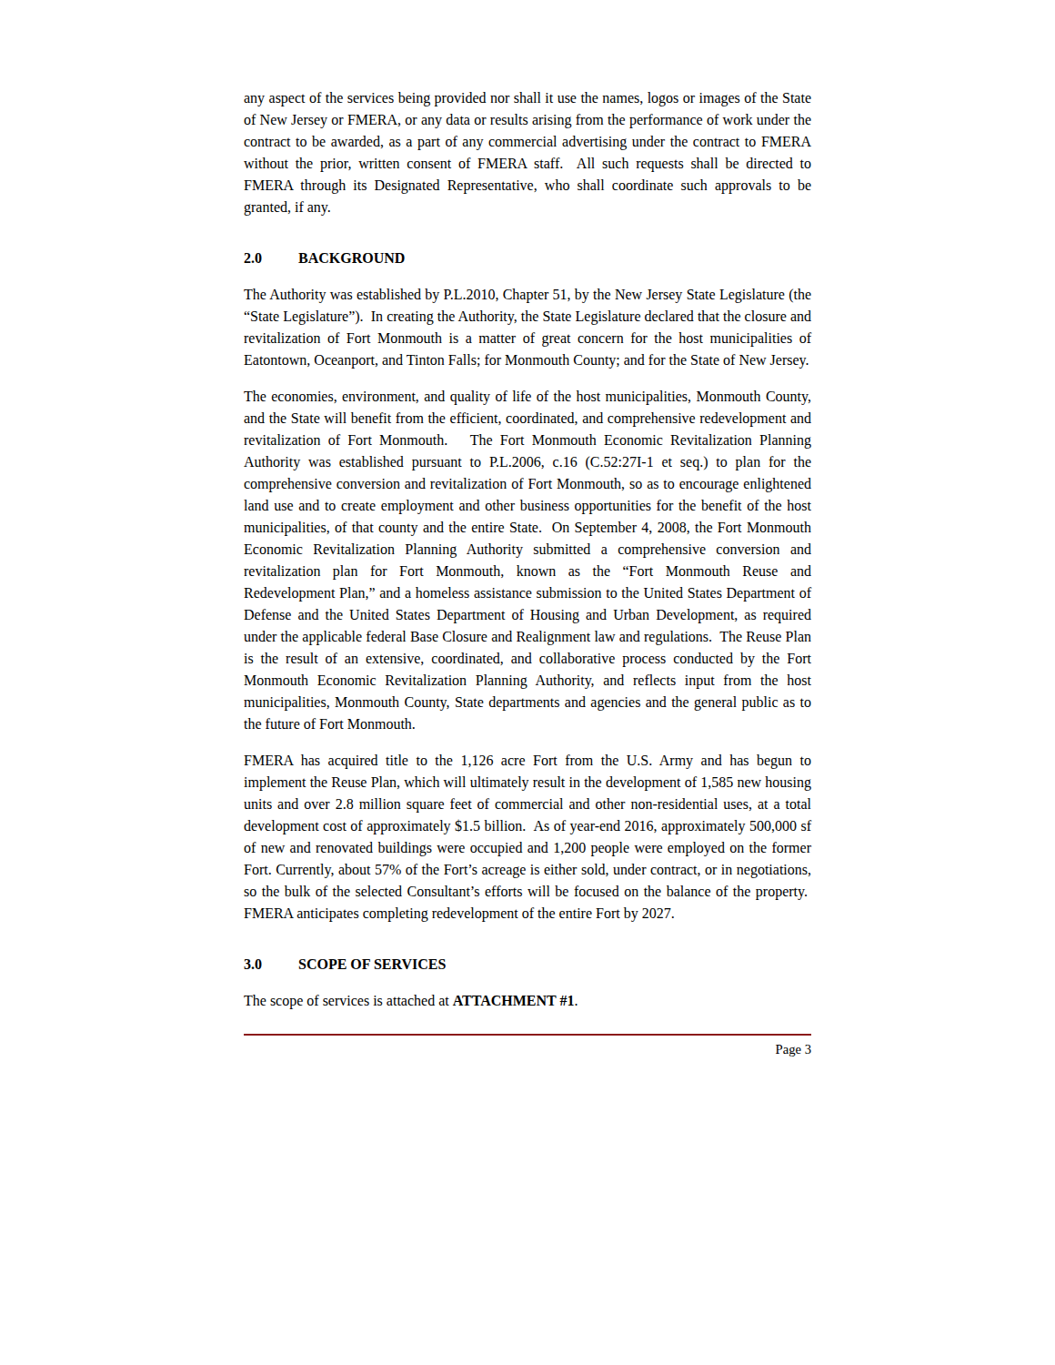any aspect of the services being provided nor shall it use the names, logos or images of the State of New Jersey or FMERA, or any data or results arising from the performance of work under the contract to be awarded, as a part of any commercial advertising under the contract to FMERA without the prior, written consent of FMERA staff. All such requests shall be directed to FMERA through its Designated Representative, who shall coordinate such approvals to be granted, if any.
2.0 BACKGROUND
The Authority was established by P.L.2010, Chapter 51, by the New Jersey State Legislature (the “State Legislature”). In creating the Authority, the State Legislature declared that the closure and revitalization of Fort Monmouth is a matter of great concern for the host municipalities of Eatontown, Oceanport, and Tinton Falls; for Monmouth County; and for the State of New Jersey.
The economies, environment, and quality of life of the host municipalities, Monmouth County, and the State will benefit from the efficient, coordinated, and comprehensive redevelopment and revitalization of Fort Monmouth. The Fort Monmouth Economic Revitalization Planning Authority was established pursuant to P.L.2006, c.16 (C.52:27I-1 et seq.) to plan for the comprehensive conversion and revitalization of Fort Monmouth, so as to encourage enlightened land use and to create employment and other business opportunities for the benefit of the host municipalities, of that county and the entire State. On September 4, 2008, the Fort Monmouth Economic Revitalization Planning Authority submitted a comprehensive conversion and revitalization plan for Fort Monmouth, known as the “Fort Monmouth Reuse and Redevelopment Plan,” and a homeless assistance submission to the United States Department of Defense and the United States Department of Housing and Urban Development, as required under the applicable federal Base Closure and Realignment law and regulations. The Reuse Plan is the result of an extensive, coordinated, and collaborative process conducted by the Fort Monmouth Economic Revitalization Planning Authority, and reflects input from the host municipalities, Monmouth County, State departments and agencies and the general public as to the future of Fort Monmouth.
FMERA has acquired title to the 1,126 acre Fort from the U.S. Army and has begun to implement the Reuse Plan, which will ultimately result in the development of 1,585 new housing units and over 2.8 million square feet of commercial and other non-residential uses, at a total development cost of approximately $1.5 billion. As of year-end 2016, approximately 500,000 sf of new and renovated buildings were occupied and 1,200 people were employed on the former Fort. Currently, about 57% of the Fort’s acreage is either sold, under contract, or in negotiations, so the bulk of the selected Consultant’s efforts will be focused on the balance of the property. FMERA anticipates completing redevelopment of the entire Fort by 2027.
3.0 SCOPE OF SERVICES
The scope of services is attached at ATTACHMENT #1.
Page 3